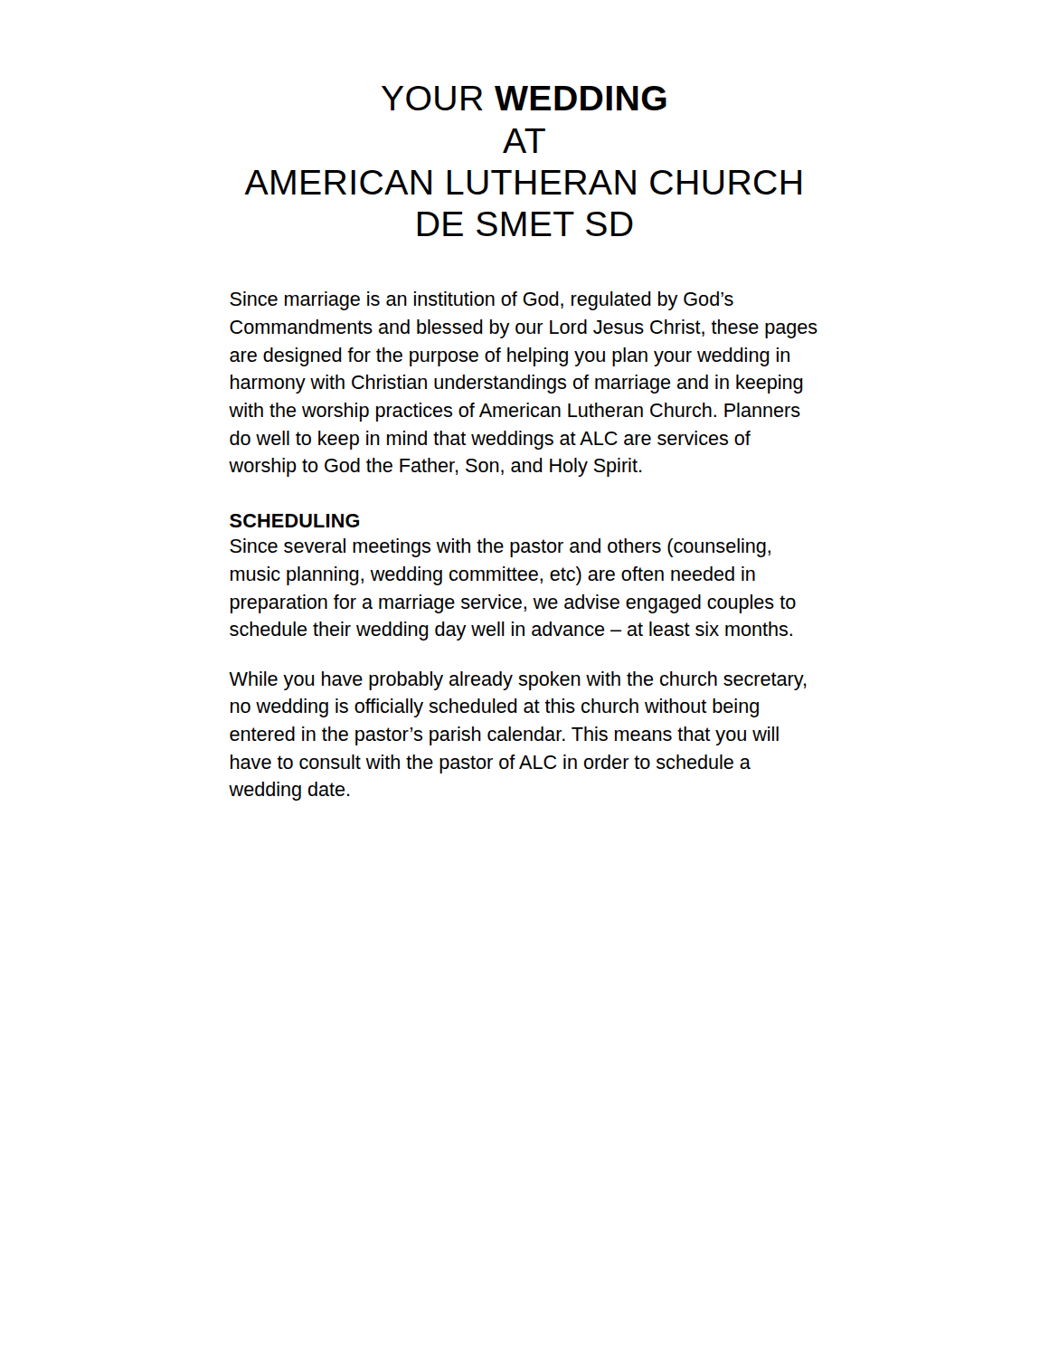YOUR WEDDING
AT
AMERICAN LUTHERAN CHURCH
DE SMET SD
Since marriage is an institution of God, regulated by God’s Commandments and blessed by our Lord Jesus Christ, these pages are designed for the purpose of helping you plan your wedding in harmony with Christian understandings of marriage and in keeping with the worship practices of American Lutheran Church. Planners do well to keep in mind that weddings at ALC are services of worship to God the Father, Son, and Holy Spirit.
SCHEDULING
Since several meetings with the pastor and others (counseling, music planning, wedding committee, etc) are often needed in preparation for a marriage service, we advise engaged couples to schedule their wedding day well in advance – at least six months.
While you have probably already spoken with the church secretary, no wedding is officially scheduled at this church without being entered in the pastor’s parish calendar. This means that you will have to consult with the pastor of ALC in order to schedule a wedding date.